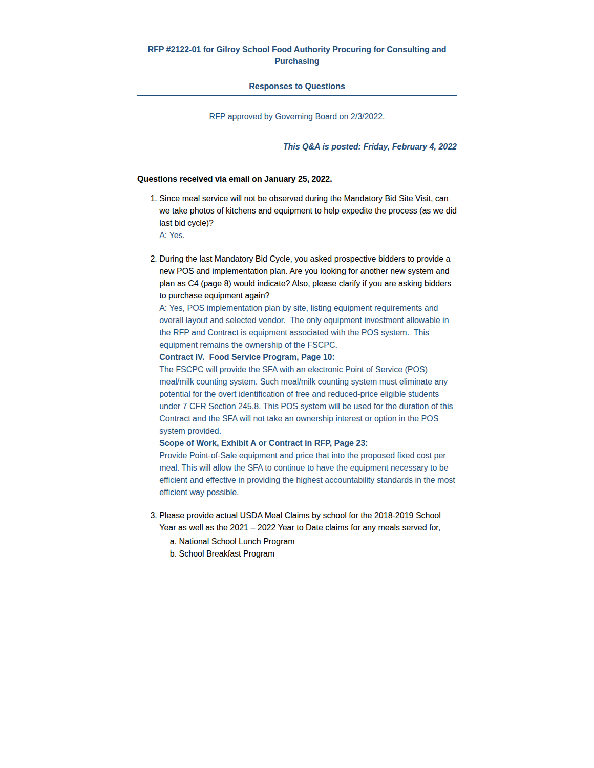RFP #2122-01 for Gilroy School Food Authority Procuring for Consulting and Purchasing
Responses to Questions
RFP approved by Governing Board on 2/3/2022.
This Q&A is posted: Friday, February 4, 2022
Questions received via email on January 25, 2022.
Since meal service will not be observed during the Mandatory Bid Site Visit, can we take photos of kitchens and equipment to help expedite the process (as we did last bid cycle)? A: Yes.
During the last Mandatory Bid Cycle, you asked prospective bidders to provide a new POS and implementation plan. Are you looking for another new system and plan as C4 (page 8) would indicate? Also, please clarify if you are asking bidders to purchase equipment again? A: Yes, POS implementation plan by site, listing equipment requirements and overall layout and selected vendor. The only equipment investment allowable in the RFP and Contract is equipment associated with the POS system. This equipment remains the ownership of the FSCPC. Contract IV. Food Service Program, Page 10: The FSCPC will provide the SFA with an electronic Point of Service (POS) meal/milk counting system. Such meal/milk counting system must eliminate any potential for the overt identification of free and reduced-price eligible students under 7 CFR Section 245.8. This POS system will be used for the duration of this Contract and the SFA will not take an ownership interest or option in the POS system provided. Scope of Work, Exhibit A or Contract in RFP, Page 23: Provide Point-of-Sale equipment and price that into the proposed fixed cost per meal. This will allow the SFA to continue to have the equipment necessary to be efficient and effective in providing the highest accountability standards in the most efficient way possible.
Please provide actual USDA Meal Claims by school for the 2018-2019 School Year as well as the 2021 – 2022 Year to Date claims for any meals served for,
National School Lunch Program
School Breakfast Program